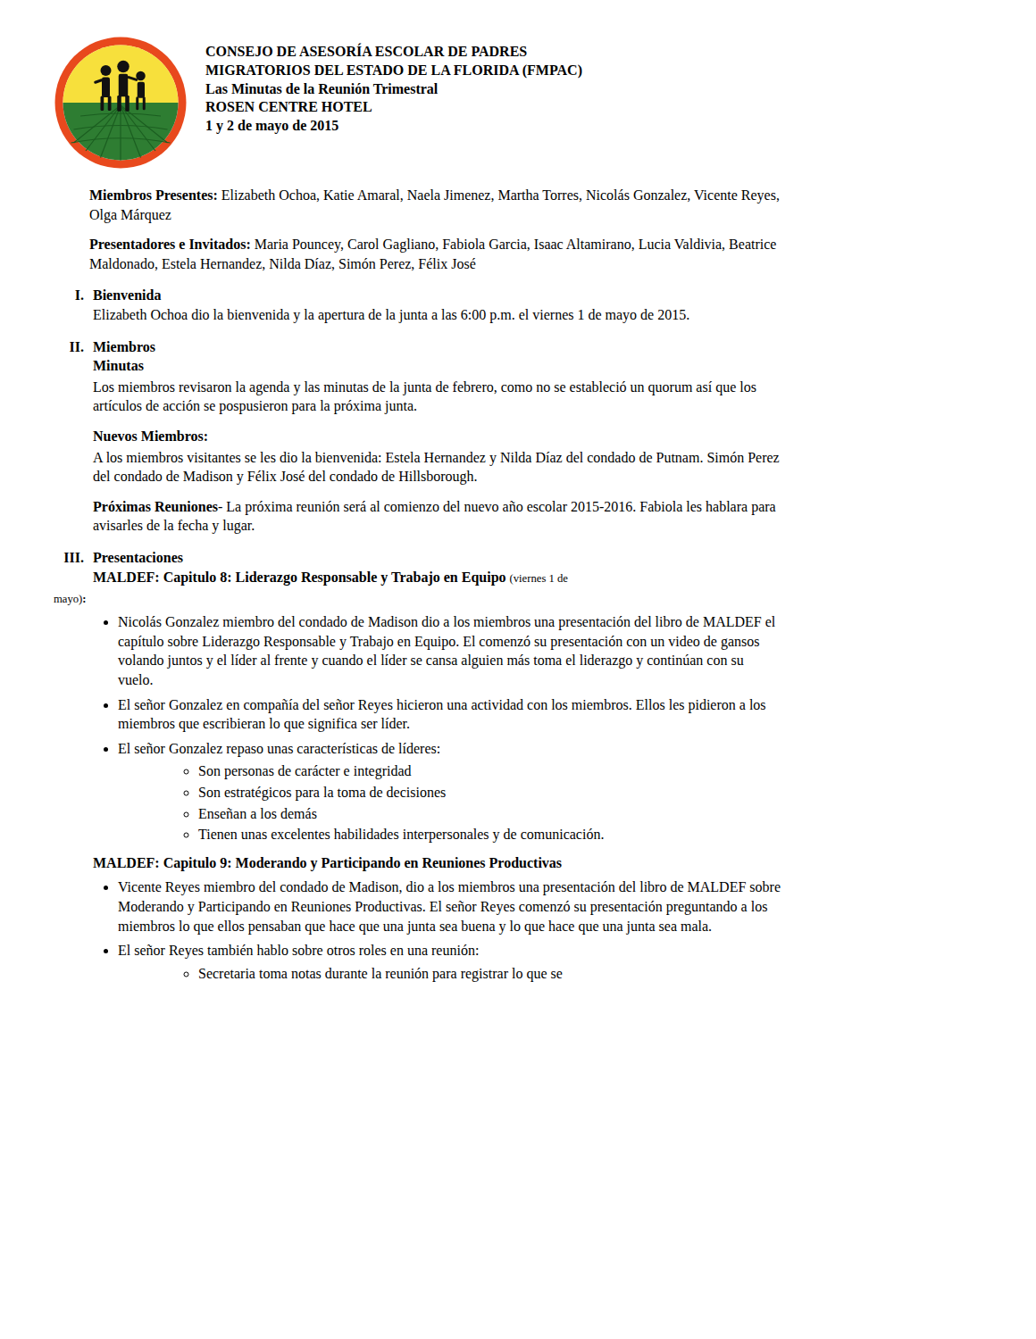CONSEJO DE ASESORÍA ESCOLAR DE PADRES
MIGRATORIOS DEL ESTADO DE LA FLORIDA (FMPAC)
Las Minutas de la Reunión Trimestral
ROSEN CENTRE HOTEL
1 y 2 de mayo de 2015
Miembros Presentes: Elizabeth Ochoa, Katie Amaral, Naela Jimenez, Martha Torres, Nicolás Gonzalez, Vicente Reyes, Olga Márquez
Presentadores e Invitados: Maria Pouncey, Carol Gagliano, Fabiola Garcia, Isaac Altamirano, Lucia Valdivia, Beatrice Maldonado, Estela Hernandez, Nilda Díaz, Simón Perez, Félix José
I. Bienvenida
Elizabeth Ochoa dio la bienvenida y la apertura de la junta a las 6:00 p.m. el viernes 1 de mayo de 2015.
II. Miembros
Minutas
Los miembros revisaron la agenda y las minutas de la junta de febrero, como no se estableció un quorum así que los artículos de acción se pospusieron para la próxima junta.
Nuevos Miembros:
A los miembros visitantes se les dio la bienvenida: Estela Hernandez y Nilda Díaz del condado de Putnam. Simón Perez del condado de Madison y Félix José del condado de Hillsborough.
Próximas Reuniones- La próxima reunión será al comienzo del nuevo año escolar 2015-2016. Fabiola les hablara para avisarles de la fecha y lugar.
III. Presentaciones
MALDEF: Capitulo 8: Liderazgo Responsable y Trabajo en Equipo (viernes 1 de
mayo):
Nicolás Gonzalez miembro del condado de Madison dio a los miembros una presentación del libro de MALDEF el capítulo sobre Liderazgo Responsable y Trabajo en Equipo. El comenzó su presentación con un video de gansos volando juntos y el líder al frente y cuando el líder se cansa alguien más toma el liderazgo y continúan con su vuelo.
El señor Gonzalez en compañía del señor Reyes hicieron una actividad con los miembros. Ellos les pidieron a los miembros que escribieran lo que significa ser líder.
El señor Gonzalez repaso unas características de líderes:
Son personas de carácter e integridad
Son estratégicos para la toma de decisiones
Enseñan a los demás
Tienen unas excelentes habilidades interpersonales y de comunicación.
MALDEF: Capitulo 9: Moderando y Participando en Reuniones Productivas
Vicente Reyes miembro del condado de Madison, dio a los miembros una presentación del libro de MALDEF sobre Moderando y Participando en Reuniones Productivas. El señor Reyes comenzó su presentación preguntando a los miembros lo que ellos pensaban que hace que una junta sea buena y lo que hace que una junta sea mala.
El señor Reyes también hablo sobre otros roles en una reunión:
Secretaria toma notas durante la reunión para registrar lo que se